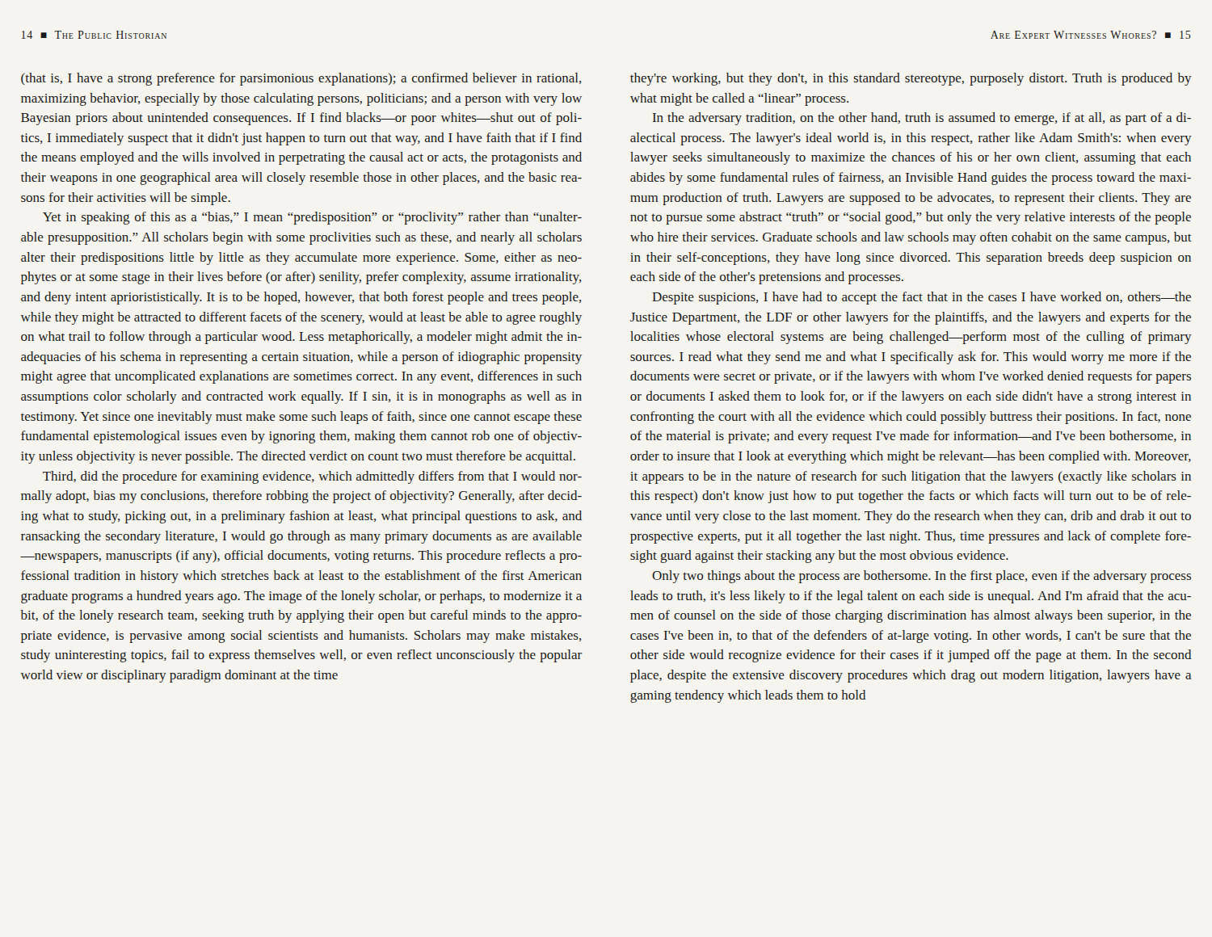14 ■ The Public Historian
(that is, I have a strong preference for parsimonious explanations); a confirmed believer in rational, maximizing behavior, especially by those calculating persons, politicians; and a person with very low Bayesian priors about unintended consequences. If I find blacks—or poor whites—shut out of politics, I immediately suspect that it didn't just happen to turn out that way, and I have faith that if I find the means employed and the wills involved in perpetrating the causal act or acts, the protagonists and their weapons in one geographical area will closely resemble those in other places, and the basic reasons for their activities will be simple.
Yet in speaking of this as a “bias,” I mean “predisposition” or “proclivity” rather than “unalterable presupposition.” All scholars begin with some proclivities such as these, and nearly all scholars alter their predispositions little by little as they accumulate more experience. Some, either as neophytes or at some stage in their lives before (or after) senility, prefer complexity, assume irrationality, and deny intent apriorististically. It is to be hoped, however, that both forest people and trees people, while they might be attracted to different facets of the scenery, would at least be able to agree roughly on what trail to follow through a particular wood. Less metaphorically, a modeler might admit the inadequacies of his schema in representing a certain situation, while a person of idiographic propensity might agree that uncomplicated explanations are sometimes correct. In any event, differences in such assumptions color scholarly and contracted work equally. If I sin, it is in monographs as well as in testimony. Yet since one inevitably must make some such leaps of faith, since one cannot escape these fundamental epistemological issues even by ignoring them, making them cannot rob one of objectivity unless objectivity is never possible. The directed verdict on count two must therefore be acquittal.
Third, did the procedure for examining evidence, which admittedly differs from that I would normally adopt, bias my conclusions, therefore robbing the project of objectivity? Generally, after deciding what to study, picking out, in a preliminary fashion at least, what principal questions to ask, and ransacking the secondary literature, I would go through as many primary documents as are available—newspapers, manuscripts (if any), official documents, voting returns. This procedure reflects a professional tradition in history which stretches back at least to the establishment of the first American graduate programs a hundred years ago. The image of the lonely scholar, or perhaps, to modernize it a bit, of the lonely research team, seeking truth by applying their open but careful minds to the appropriate evidence, is pervasive among social scientists and humanists. Scholars may make mistakes, study uninteresting topics, fail to express themselves well, or even reflect unconsciously the popular world view or disciplinary paradigm dominant at the time
Are Expert Witnesses Whores? ■ 15
they're working, but they don't, in this standard stereotype, purposely distort. Truth is produced by what might be called a “linear” process.
In the adversary tradition, on the other hand, truth is assumed to emerge, if at all, as part of a dialectical process. The lawyer's ideal world is, in this respect, rather like Adam Smith's: when every lawyer seeks simultaneously to maximize the chances of his or her own client, assuming that each abides by some fundamental rules of fairness, an Invisible Hand guides the process toward the maximum production of truth. Lawyers are supposed to be advocates, to represent their clients. They are not to pursue some abstract “truth” or “social good,” but only the very relative interests of the people who hire their services. Graduate schools and law schools may often cohabit on the same campus, but in their self-conceptions, they have long since divorced. This separation breeds deep suspicion on each side of the other's pretensions and processes.
Despite suspicions, I have had to accept the fact that in the cases I have worked on, others—the Justice Department, the LDF or other lawyers for the plaintiffs, and the lawyers and experts for the localities whose electoral systems are being challenged—perform most of the culling of primary sources. I read what they send me and what I specifically ask for. This would worry me more if the documents were secret or private, or if the lawyers with whom I've worked denied requests for papers or documents I asked them to look for, or if the lawyers on each side didn't have a strong interest in confronting the court with all the evidence which could possibly buttress their positions. In fact, none of the material is private; and every request I've made for information—and I've been bothersome, in order to insure that I look at everything which might be relevant—has been complied with. Moreover, it appears to be in the nature of research for such litigation that the lawyers (exactly like scholars in this respect) don't know just how to put together the facts or which facts will turn out to be of relevance until very close to the last moment. They do the research when they can, drib and drab it out to prospective experts, put it all together the last night. Thus, time pressures and lack of complete foresight guard against their stacking any but the most obvious evidence.
Only two things about the process are bothersome. In the first place, even if the adversary process leads to truth, it's less likely to if the legal talent on each side is unequal. And I'm afraid that the acumen of counsel on the side of those charging discrimination has almost always been superior, in the cases I've been in, to that of the defenders of at-large voting. In other words, I can't be sure that the other side would recognize evidence for their cases if it jumped off the page at them. In the second place, despite the extensive discovery procedures which drag out modern litigation, lawyers have a gaming tendency which leads them to hold